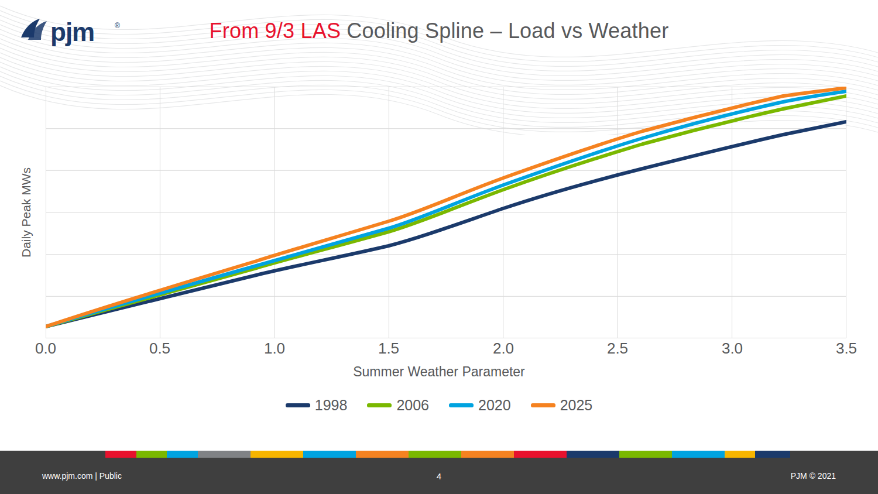pjm ®
From 9/3 LAS Cooling Spline – Load vs Weather
Daily Peak MWs
0.0 0.5 1.0 1.5 2.0 2.5 3.0 3.5
Summer Weather Parameter
1998
2006
2020
2025
www.pjm.com | Public
4
PJM © 2021